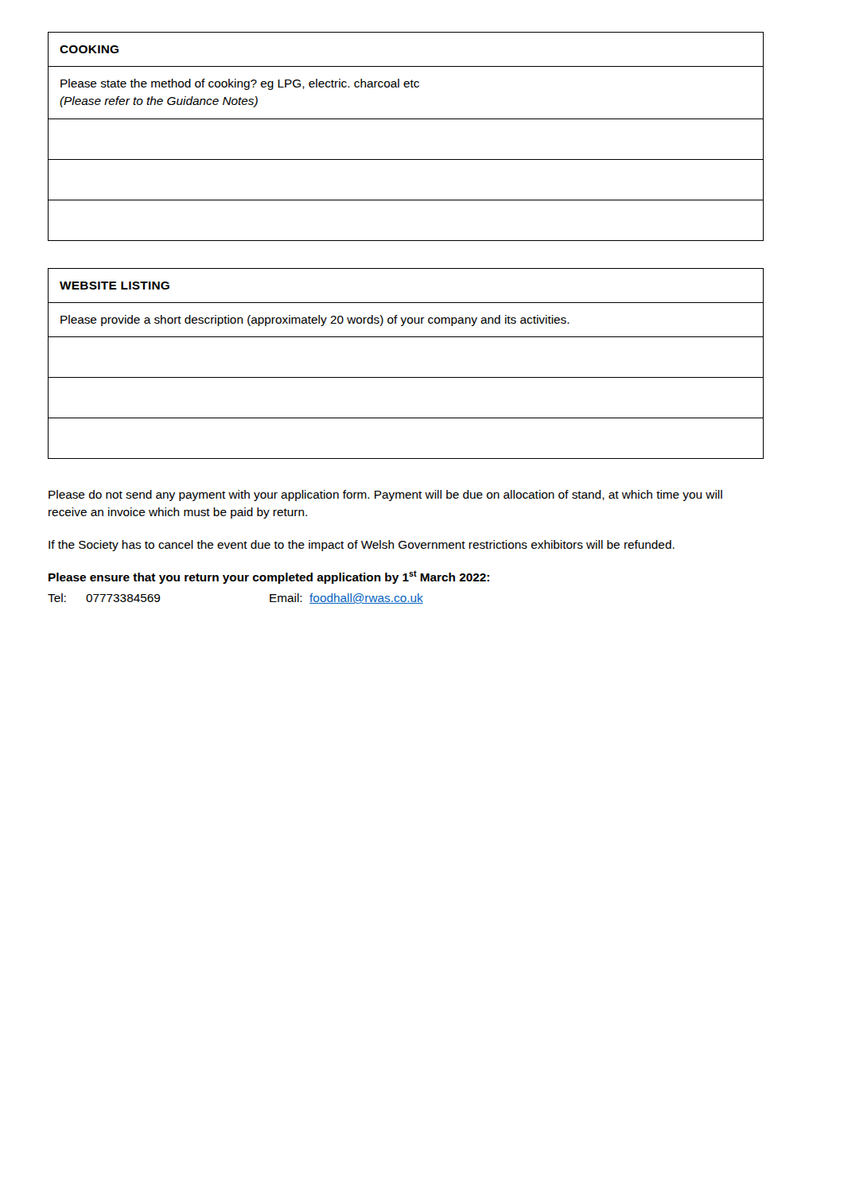| COOKING |
| Please state the method of cooking? eg LPG, electric. charcoal etc (Please refer to the Guidance Notes) |
| WEBSITE LISTING |
| Please provide a short description (approximately 20 words) of your company and its activities. |
Please do not send any payment with your application form. Payment will be due on allocation of stand, at which time you will receive an invoice which must be paid by return.
If the Society has to cancel the event due to the impact of Welsh Government restrictions exhibitors will be refunded.
Please ensure that you return your completed application by 1st March 2022:
Tel: 07773384569 Email: foodhall@rwas.co.uk